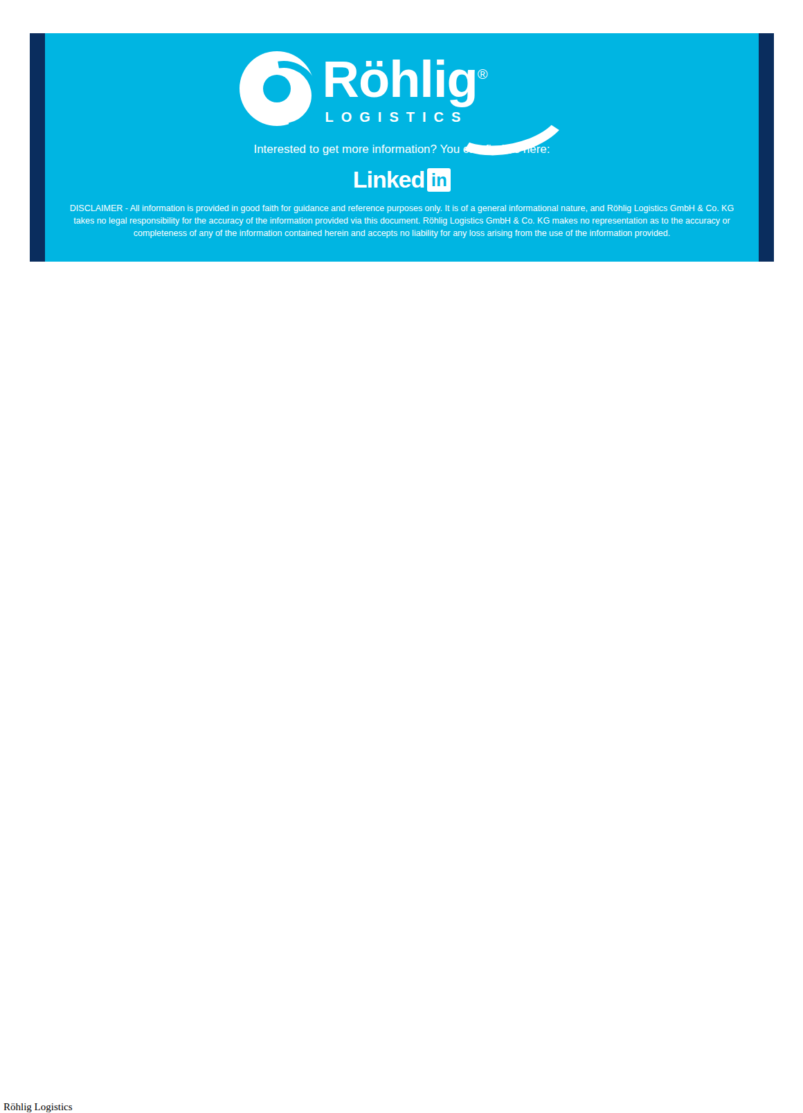Röhlig®
LOGISTICS
Interested to get more information? You can find us here:
Linked in
DISCLAIMER - All information is provided in good faith for guidance and reference purposes only. It is of a general informational nature, and Röhlig Logistics GmbH & Co. KG takes no legal responsibility for the accuracy of the information provided via this document. Röhlig Logistics GmbH & Co. KG makes no representation as to the accuracy or completeness of any of the information contained herein and accepts no liability for any loss arising from the use of the information provided.
Röhlig Logistics